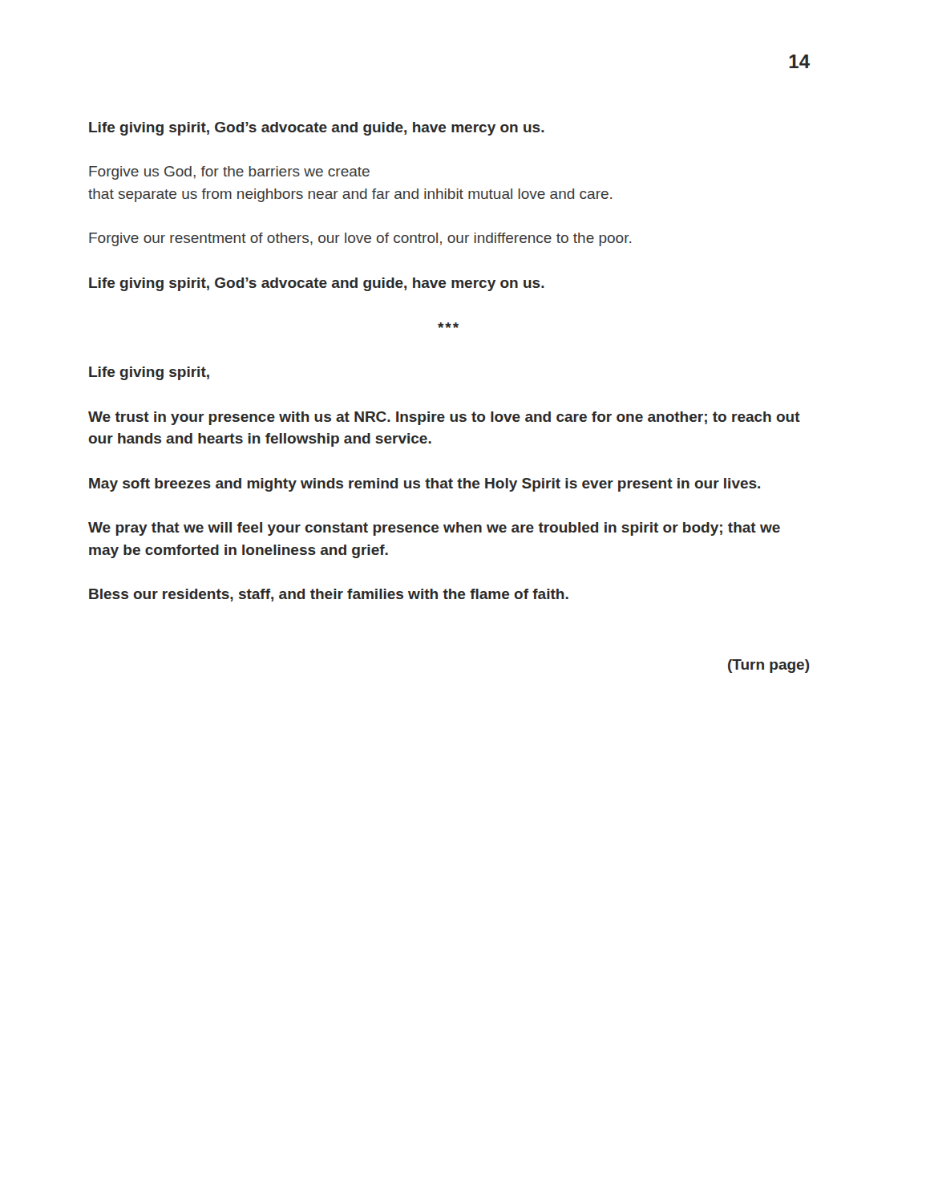14
Life giving spirit, God’s advocate and guide, have mercy on us.
Forgive us God, for the barriers we create
that separate us from neighbors near and far and inhibit mutual love and care.
Forgive our resentment of others, our love of control, our indifference to the poor.
Life giving spirit, God’s advocate and guide, have mercy on us.
***
Life giving spirit,
We trust in your presence with us at NRC. Inspire us to love and care for one another; to reach out our hands and hearts in fellowship and service.
May soft breezes and mighty winds remind us that the Holy Spirit is ever present in our lives.
We pray that we will feel your constant presence when we are troubled in spirit or body; that we may be comforted in loneliness and grief.
Bless our residents, staff, and their families with the flame of faith.
(Turn page)